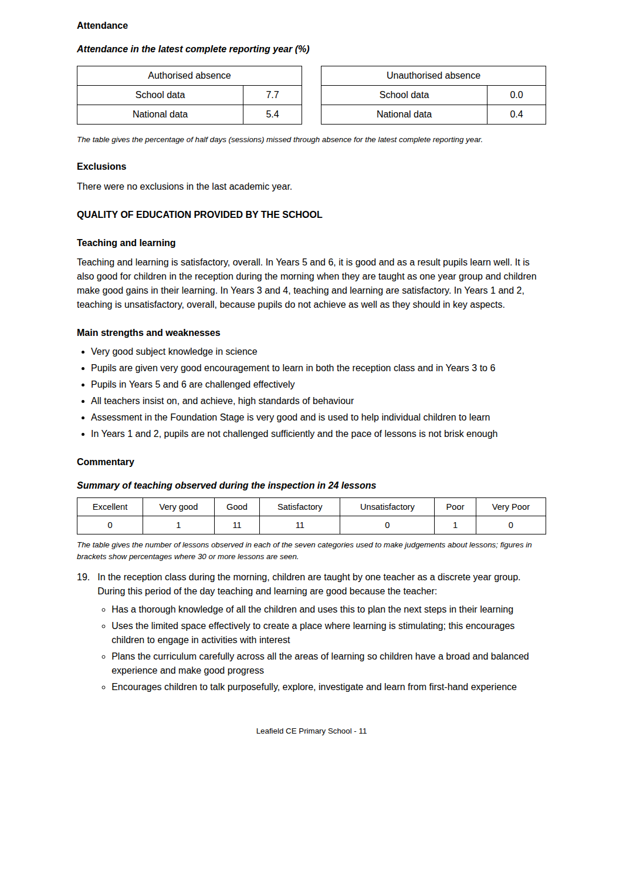Attendance
Attendance in the latest complete reporting year (%)
| / Authorised absence / / --- / / School data / 7.7 / / National data / 5.4 / | | / Unauthorised absence / / --- / / School data / 0.0 / / National data / 0.4 / |
The table gives the percentage of half days (sessions) missed through absence for the latest complete reporting year.
Exclusions
There were no exclusions in the last academic year.
QUALITY OF EDUCATION PROVIDED BY THE SCHOOL
Teaching and learning
Teaching and learning is satisfactory, overall. In Years 5 and 6, it is good and as a result pupils learn well. It is also good for children in the reception during the morning when they are taught as one year group and children make good gains in their learning. In Years 3 and 4, teaching and learning are satisfactory. In Years 1 and 2, teaching is unsatisfactory, overall, because pupils do not achieve as well as they should in key aspects.
Main strengths and weaknesses
Very good subject knowledge in science
Pupils are given very good encouragement to learn in both the reception class and in Years 3 to 6
Pupils in Years 5 and 6 are challenged effectively
All teachers insist on, and achieve, high standards of behaviour
Assessment in the Foundation Stage is very good and is used to help individual children to learn
In Years 1 and 2, pupils are not challenged sufficiently and the pace of lessons is not brisk enough
Commentary
Summary of teaching observed during the inspection in 24 lessons
| Excellent | Very good | Good | Satisfactory | Unsatisfactory | Poor | Very Poor |
| --- | --- | --- | --- | --- | --- | --- |
| 0 | 1 | 11 | 11 | 0 | 1 | 0 |
The table gives the number of lessons observed in each of the seven categories used to make judgements about lessons; figures in brackets show percentages where 30 or more lessons are seen.
19. In the reception class during the morning, children are taught by one teacher as a discrete year group. During this period of the day teaching and learning are good because the teacher:
Has a thorough knowledge of all the children and uses this to plan the next steps in their learning
Uses the limited space effectively to create a place where learning is stimulating; this encourages children to engage in activities with interest
Plans the curriculum carefully across all the areas of learning so children have a broad and balanced experience and make good progress
Encourages children to talk purposefully, explore, investigate and learn from first-hand experience
Leafield CE Primary School - 11